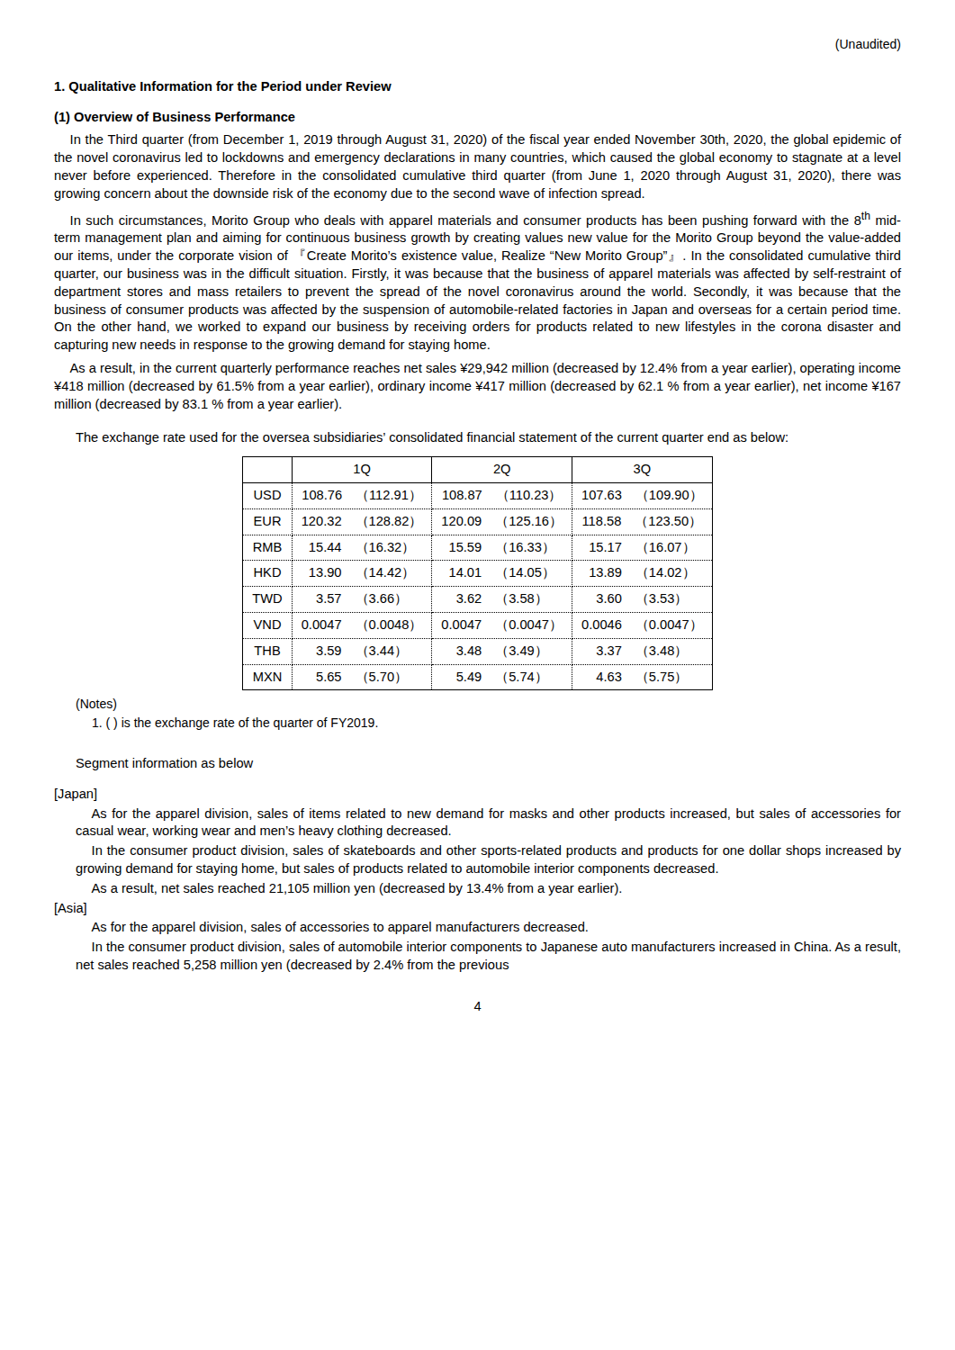(Unaudited)
1. Qualitative Information for the Period under Review
(1) Overview of Business Performance
In the Third quarter (from December 1, 2019 through August 31, 2020) of the fiscal year ended November 30th, 2020, the global epidemic of the novel coronavirus led to lockdowns and emergency declarations in many countries, which caused the global economy to stagnate at a level never before experienced. Therefore in the consolidated cumulative third quarter (from June 1, 2020 through August 31, 2020), there was growing concern about the downside risk of the economy due to the second wave of infection spread.
In such circumstances, Morito Group who deals with apparel materials and consumer products has been pushing forward with the 8th mid-term management plan and aiming for continuous business growth by creating values new value for the Morito Group beyond the value-added our items, under the corporate vision of 『Create Morito’s existence value, Realize “New Morito Group”』. In the consolidated cumulative third quarter, our business was in the difficult situation. Firstly, it was because that the business of apparel materials was affected by self-restraint of department stores and mass retailers to prevent the spread of the novel coronavirus around the world. Secondly, it was because that the business of consumer products was affected by the suspension of automobile-related factories in Japan and overseas for a certain period time. On the other hand, we worked to expand our business by receiving orders for products related to new lifestyles in the corona disaster and capturing new needs in response to the growing demand for staying home.
As a result, in the current quarterly performance reaches net sales ¥29,942 million (decreased by 12.4% from a year earlier), operating income ¥418 million (decreased by 61.5% from a year earlier), ordinary income ¥417 million (decreased by 62.1 % from a year earlier), net income ¥167 million (decreased by 83.1 % from a year earlier).
The exchange rate used for the oversea subsidiaries’ consolidated financial statement of the current quarter end as below:
| | 1Q | 2Q | 3Q |
| --- | --- | --- | --- |
| USD | 108.76 （112.91） | 108.87 （110.23） | 107.63 （109.90） |
| EUR | 120.32 （128.82） | 120.09 （125.16） | 118.58 （123.50） |
| RMB | 15.44 （16.32） | 15.59 （16.33） | 15.17 （16.07） |
| HKD | 13.90 （14.42） | 14.01 （14.05） | 13.89 （14.02） |
| TWD | 3.57 （3.66） | 3.62 （3.58） | 3.60 （3.53） |
| VND | 0.0047 （0.0048） | 0.0047 （0.0047） | 0.0046 （0.0047） |
| THB | 3.59 （3.44） | 3.48 （3.49） | 3.37 （3.48） |
| MXN | 5.65 （5.70） | 5.49 （5.74） | 4.63 （5.75） |
(Notes)
1. ( ) is the exchange rate of the quarter of FY2019.
Segment information as below
[Japan]
As for the apparel division, sales of items related to new demand for masks and other products increased, but sales of accessories for casual wear, working wear and men’s heavy clothing decreased.
In the consumer product division, sales of skateboards and other sports-related products and products for one dollar shops increased by growing demand for staying home, but sales of products related to automobile interior components decreased.
As a result, net sales reached 21,105 million yen (decreased by 13.4% from a year earlier).
[Asia]
As for the apparel division, sales of accessories to apparel manufacturers decreased.
In the consumer product division, sales of automobile interior components to Japanese auto manufacturers increased in China. As a result, net sales reached 5,258 million yen (decreased by 2.4% from the previous
4